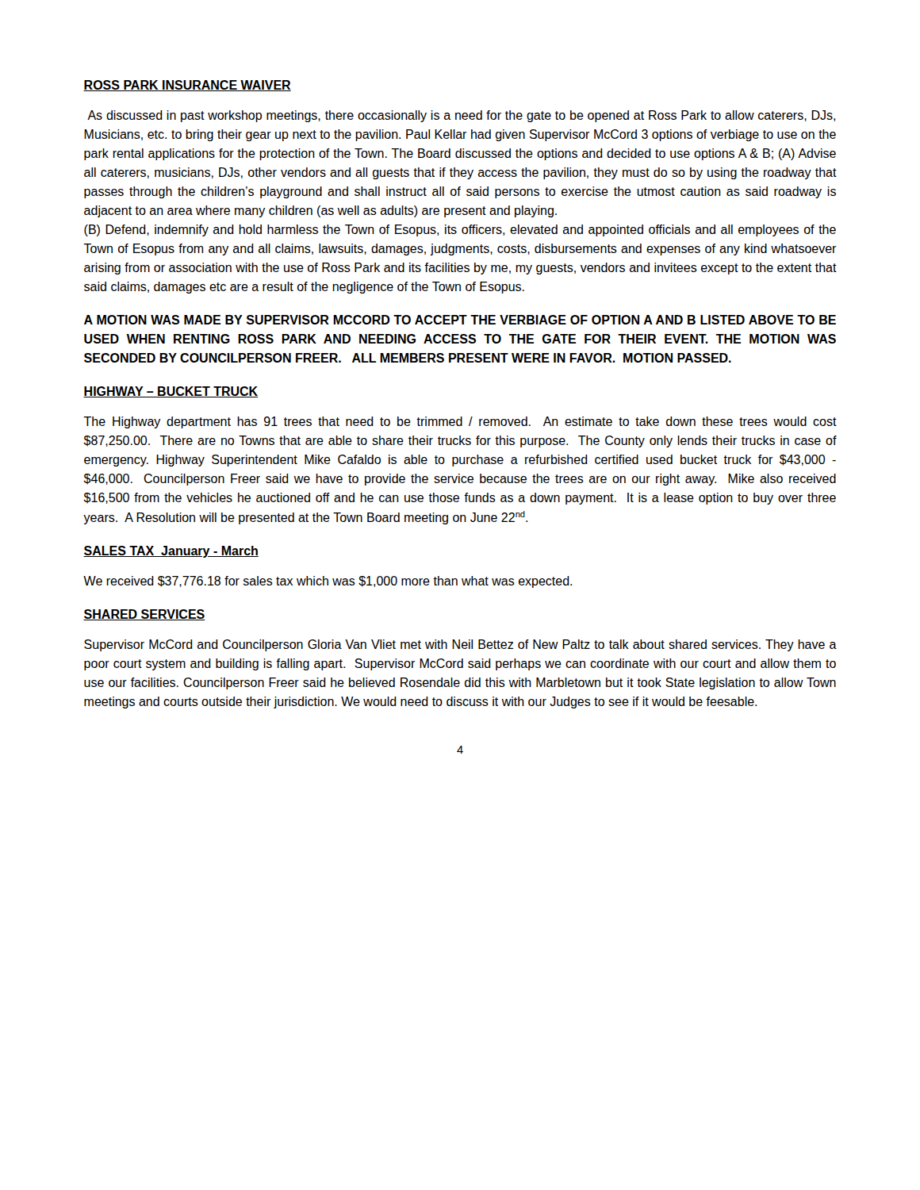ROSS PARK INSURANCE WAIVER
As discussed in past workshop meetings, there occasionally is a need for the gate to be opened at Ross Park to allow caterers, DJs, Musicians, etc. to bring their gear up next to the pavilion. Paul Kellar had given Supervisor McCord 3 options of verbiage to use on the park rental applications for the protection of the Town. The Board discussed the options and decided to use options A & B; (A) Advise all caterers, musicians, DJs, other vendors and all guests that if they access the pavilion, they must do so by using the roadway that passes through the children’s playground and shall instruct all of said persons to exercise the utmost caution as said roadway is adjacent to an area where many children (as well as adults) are present and playing.
(B) Defend, indemnify and hold harmless the Town of Esopus, its officers, elevated and appointed officials and all employees of the Town of Esopus from any and all claims, lawsuits, damages, judgments, costs, disbursements and expenses of any kind whatsoever arising from or association with the use of Ross Park and its facilities by me, my guests, vendors and invitees except to the extent that said claims, damages etc are a result of the negligence of the Town of Esopus.
A MOTION WAS MADE BY SUPERVISOR MCCORD TO ACCEPT THE VERBIAGE OF OPTION A AND B LISTED ABOVE TO BE USED WHEN RENTING ROSS PARK AND NEEDING ACCESS TO THE GATE FOR THEIR EVENT. THE MOTION WAS SECONDED BY COUNCILPERSON FREER. ALL MEMBERS PRESENT WERE IN FAVOR. MOTION PASSED.
HIGHWAY – BUCKET TRUCK
The Highway department has 91 trees that need to be trimmed / removed. An estimate to take down these trees would cost $87,250.00. There are no Towns that are able to share their trucks for this purpose. The County only lends their trucks in case of emergency. Highway Superintendent Mike Cafaldo is able to purchase a refurbished certified used bucket truck for $43,000 - $46,000. Councilperson Freer said we have to provide the service because the trees are on our right away. Mike also received $16,500 from the vehicles he auctioned off and he can use those funds as a down payment. It is a lease option to buy over three years. A Resolution will be presented at the Town Board meeting on June 22nd.
SALES TAX January - March
We received $37,776.18 for sales tax which was $1,000 more than what was expected.
SHARED SERVICES
Supervisor McCord and Councilperson Gloria Van Vliet met with Neil Bettez of New Paltz to talk about shared services. They have a poor court system and building is falling apart. Supervisor McCord said perhaps we can coordinate with our court and allow them to use our facilities. Councilperson Freer said he believed Rosendale did this with Marbletown but it took State legislation to allow Town meetings and courts outside their jurisdiction. We would need to discuss it with our Judges to see if it would be feesable.
4